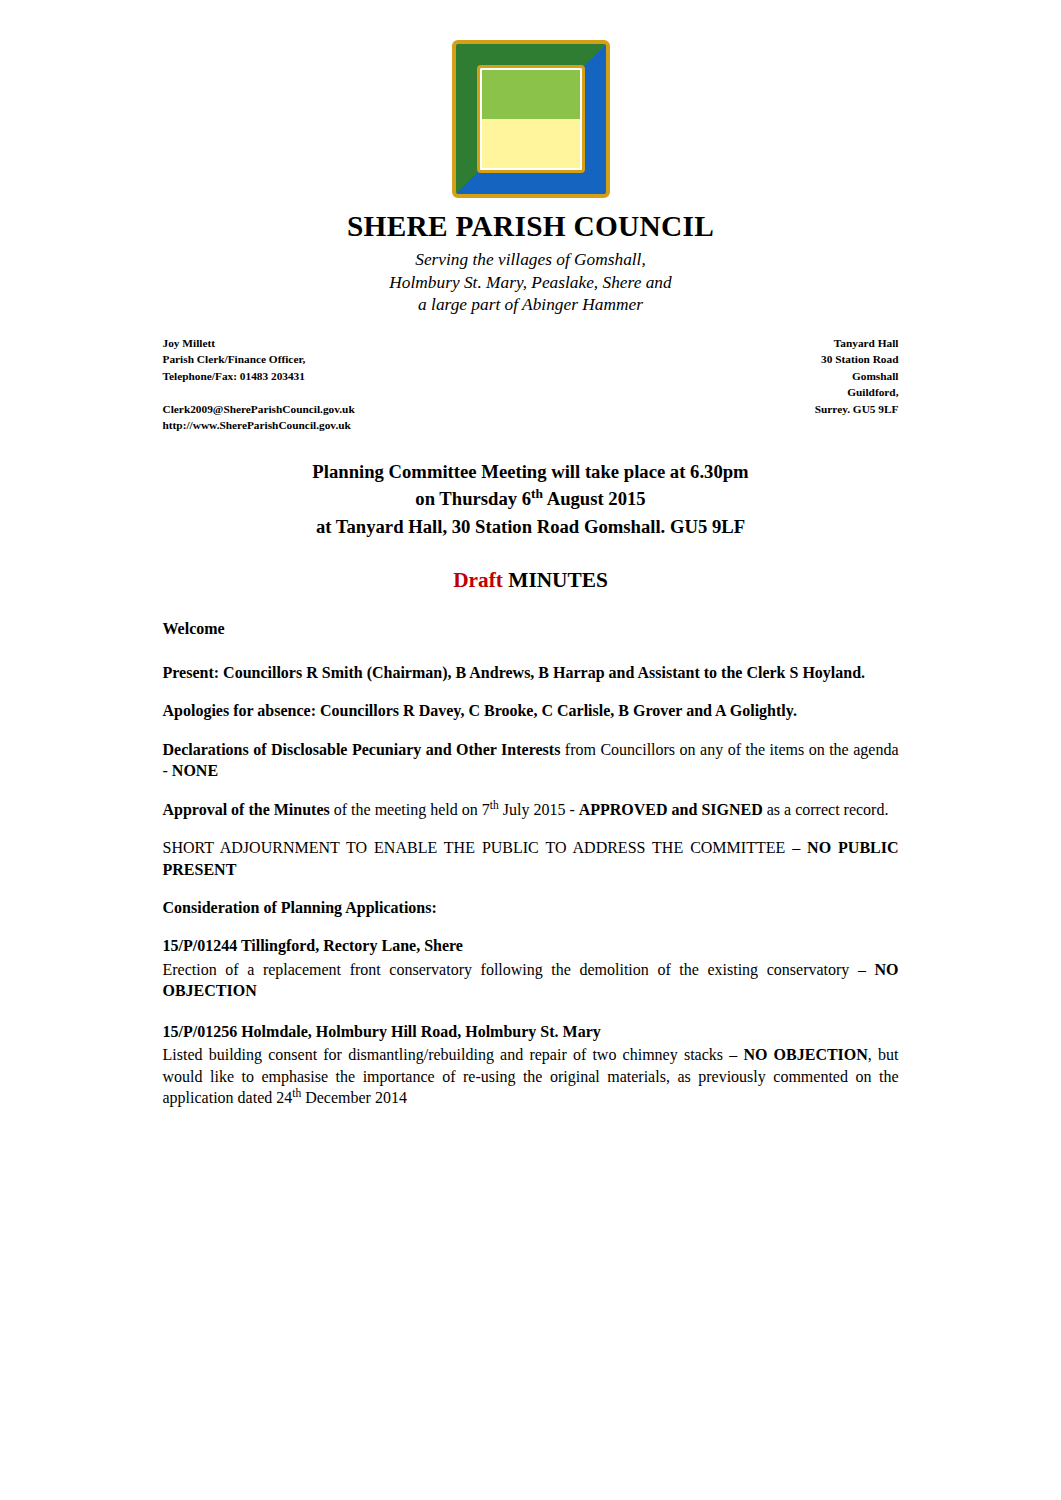SHERE PARISH COUNCIL
Serving the villages of Gomshall,
Holmbury St. Mary, Peaslake, Shere and
a large part of Abinger Hammer
Joy Millett
Parish Clerk/Finance Officer,
Telephone/Fax: 01483 203431
Clerk2009@ShereParishCouncil.gov.uk
http://www.ShereParishCouncil.gov.uk
Tanyard Hall
30 Station Road
Gomshall
Guildford,
Surrey. GU5 9LF
Planning Committee Meeting will take place at 6.30pm
on Thursday 6th August 2015
at Tanyard Hall, 30 Station Road Gomshall. GU5 9LF
Draft MINUTES
Welcome
Present: Councillors R Smith (Chairman), B Andrews, B Harrap and Assistant to the Clerk S Hoyland.
Apologies for absence: Councillors R Davey, C Brooke, C Carlisle, B Grover and A Golightly.
Declarations of Disclosable Pecuniary and Other Interests from Councillors on any of the items on the agenda - NONE
Approval of the Minutes of the meeting held on 7th July 2015 - APPROVED and SIGNED as a correct record.
SHORT ADJOURNMENT TO ENABLE THE PUBLIC TO ADDRESS THE COMMITTEE – NO PUBLIC PRESENT
Consideration of Planning Applications:
15/P/01244 Tillingford, Rectory Lane, Shere
Erection of a replacement front conservatory following the demolition of the existing conservatory – NO OBJECTION
15/P/01256 Holmdale, Holmbury Hill Road, Holmbury St. Mary
Listed building consent for dismantling/rebuilding and repair of two chimney stacks – NO OBJECTION, but would like to emphasise the importance of re-using the original materials, as previously commented on the application dated 24th December 2014